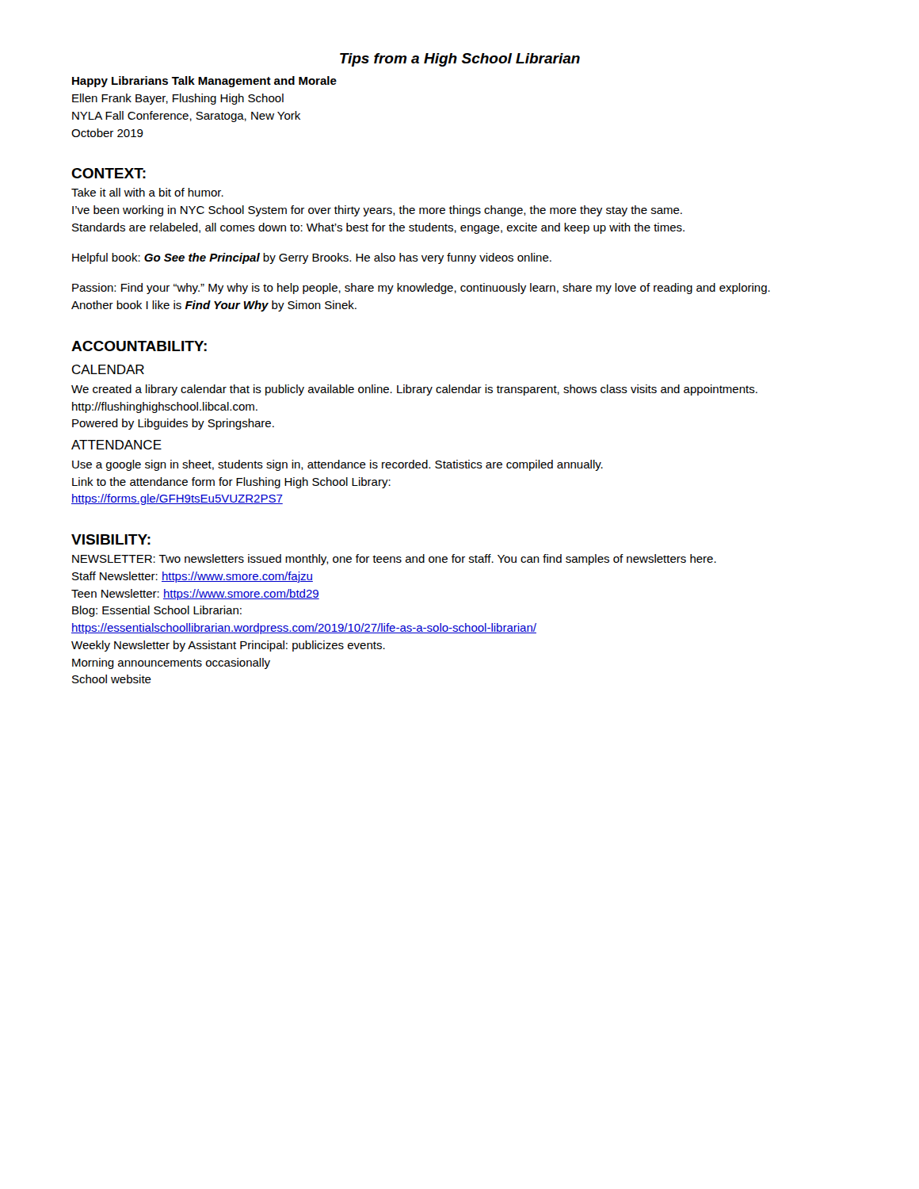Tips from a High School Librarian
Happy Librarians Talk Management and Morale
Ellen Frank Bayer, Flushing High School
NYLA Fall Conference, Saratoga, New York
October 2019
CONTEXT:
Take it all with a bit of humor.
I’ve been working in NYC School System for over thirty years, the more things change, the more they stay the same.
Standards are relabeled, all comes down to: What’s best for the students, engage, excite and keep up with the times.
Helpful book: Go See the Principal by Gerry Brooks. He also has very funny videos online.
Passion: Find your “why.” My why is to help people, share my knowledge, continuously learn, share my love of reading and exploring.
Another book I like is Find Your Why by Simon Sinek.
ACCOUNTABILITY:
CALENDAR
We created a library calendar that is publicly available online. Library calendar is transparent, shows class visits and appointments.
http://flushinghighschool.libcal.com.
Powered by Libguides by Springshare.
ATTENDANCE
Use a google sign in sheet, students sign in, attendance is recorded. Statistics are compiled annually.
Link to the attendance form for Flushing High School Library:
https://forms.gle/GFH9tsEu5VUZR2PS7
VISIBILITY:
NEWSLETTER: Two newsletters issued monthly, one for teens and one for staff. You can find samples of newsletters here.
Staff Newsletter: https://www.smore.com/fajzu
Teen Newsletter: https://www.smore.com/btd29
Blog: Essential School Librarian:
https://essentialschoollibrarian.wordpress.com/2019/10/27/life-as-a-solo-school-librarian/
Weekly Newsletter by Assistant Principal: publicizes events.
Morning announcements occasionally
School website